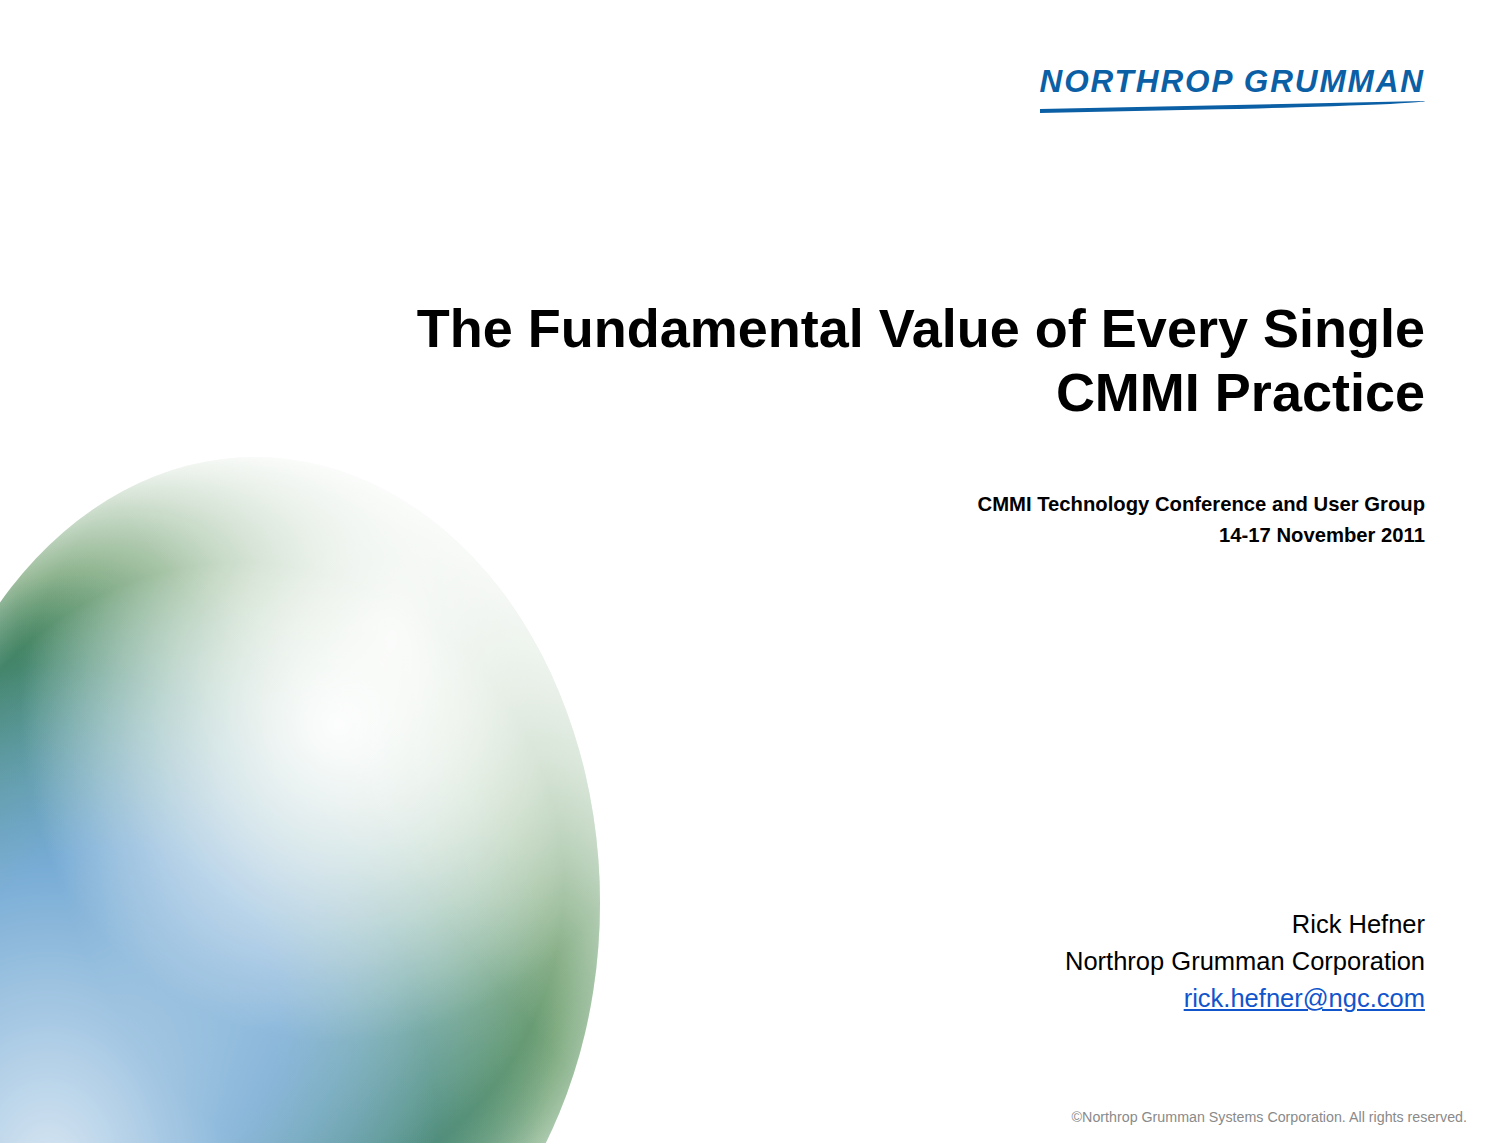NORTHROP GRUMMAN
The Fundamental Value of Every Single CMMI Practice
CMMI Technology Conference and User Group
14-17 November 2011
Rick Hefner
Northrop Grumman Corporation
rick.hefner@ngc.com
©Northrop Grumman Systems Corporation. All rights reserved.